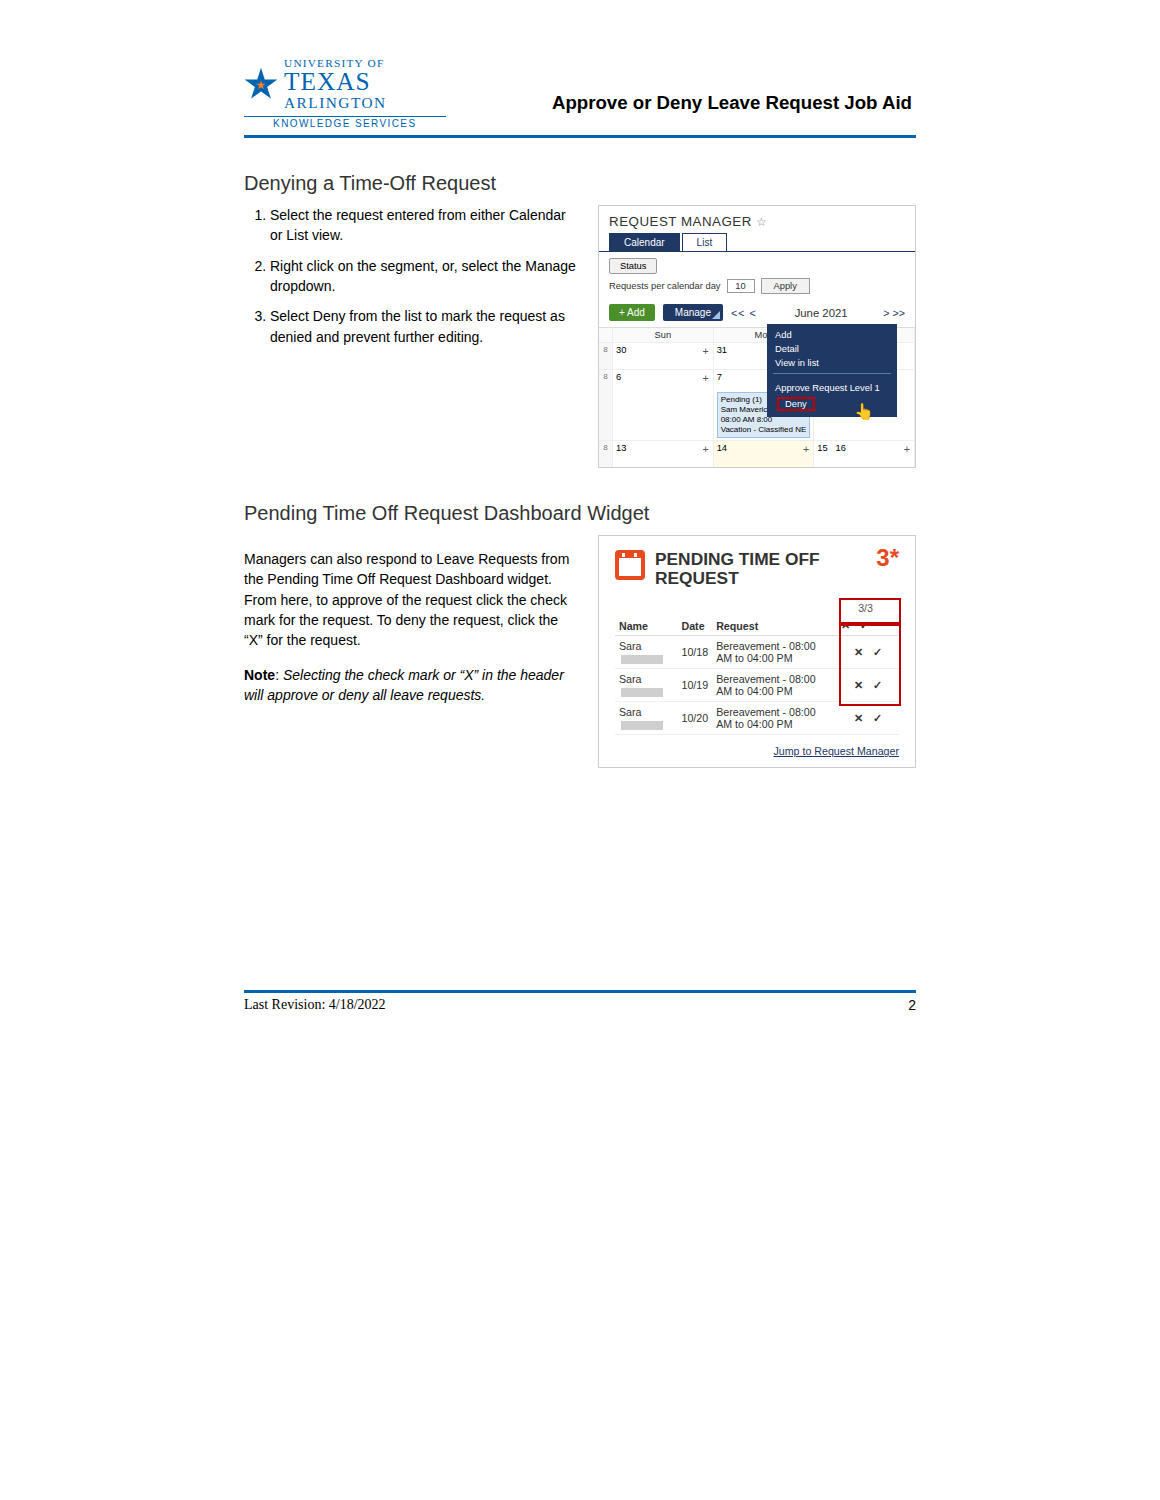UNIVERSITY OF TEXAS ARLINGTON
KNOWLEDGE SERVICES
Approve or Deny Leave Request Job Aid
Denying a Time-Off Request
Select the request entered from either Calendar or List view.
Right click on the segment, or, select the Manage dropdown.
Select Deny from the list to mark the request as denied and prevent further editing.
REQUEST MANAGER ☆
Calendar
List
Status
Requests per calendar day 10 Apply
+ Add Manage << < June 2021 > >>
Sun
Mon
8
30 +
31
2
8
6 +
7
Pending (1)
Sam Maverick
08:00 AM 8:00
Vacation - Classified NE
9
8
13 +
14 +
15 + 16
Add
Detail
View in list
Approve Request Level 1
Deny
👆
Pending Time Off Request Dashboard Widget
Managers can also respond to Leave Requests from the Pending Time Off Request Dashboard widget. From here, to approve of the request click the check mark for the request. To deny the request, click the “X” for the request.
Note: Selecting the check mark or “X” in the header will approve or deny all leave requests.
3*
PENDING TIME OFF
REQUEST
3/3
| Name | Date | Request | ✕ ✓ |
| --- | --- | --- | --- |
| Sara xxxx | 10/18 | Bereavement - 08:00 AM to 04:00 PM | ✕ ✓ |
| Sara xxxx | 10/19 | Bereavement - 08:00 AM to 04:00 PM | ✕ ✓ |
| Sara xxxx | 10/20 | Bereavement - 08:00 AM to 04:00 PM | ✕ ✓ |
Jump to Request Manager
Last Revision: 4/18/2022
2